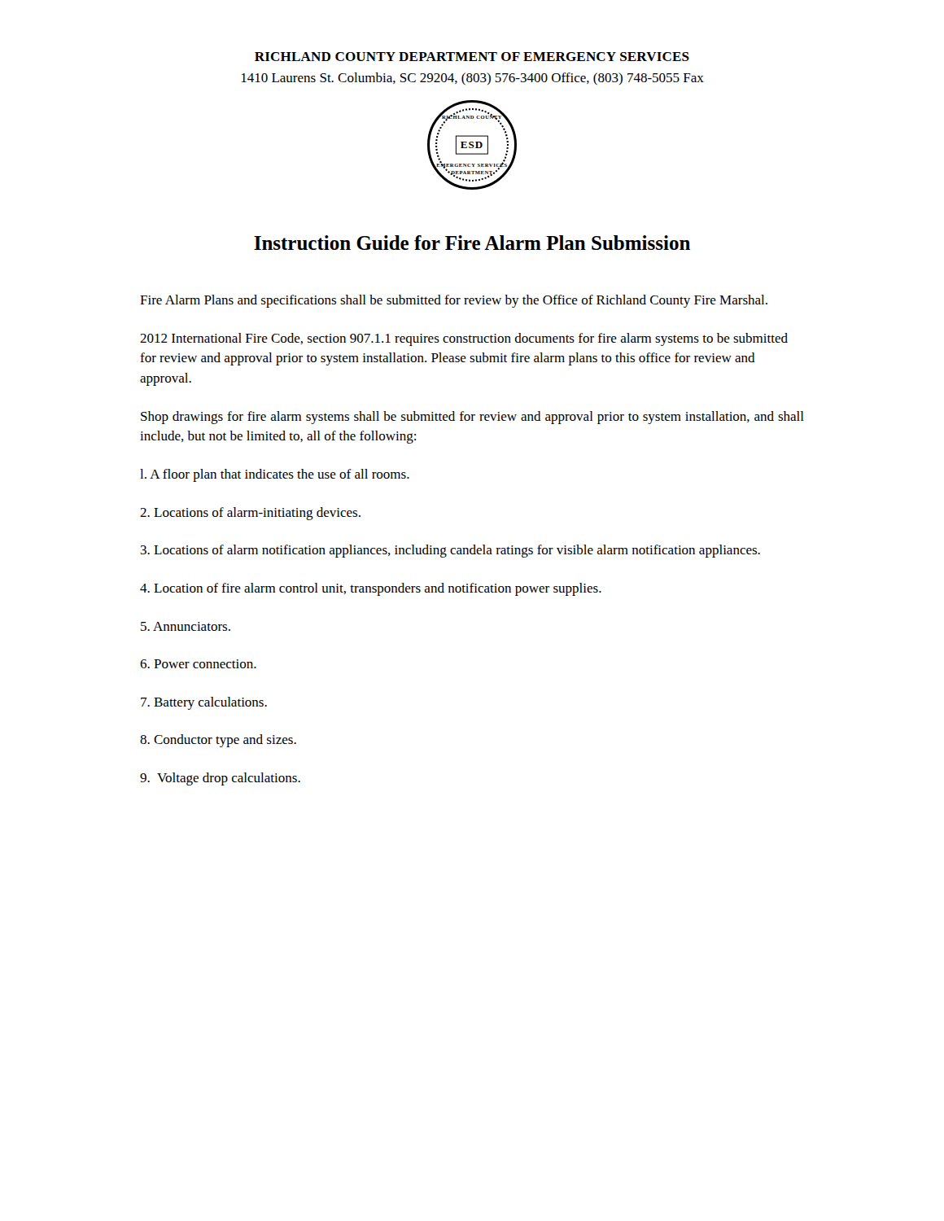RICHLAND COUNTY DEPARTMENT OF EMERGENCY SERVICES
1410 Laurens St. Columbia, SC 29204, (803) 576-3400 Office, (803) 748-5055 Fax
RICHLAND COUNTY
ESD
EMERGENCY SERVICES DEPARTMENT
Instruction Guide for Fire Alarm Plan Submission
Fire Alarm Plans and specifications shall be submitted for review by the Office of Richland County Fire Marshal.
2012 International Fire Code, section 907.1.1 requires construction documents for fire alarm systems to be submitted for review and approval prior to system installation. Please submit fire alarm plans to this office for review and approval.
Shop drawings for fire alarm systems shall be submitted for review and approval prior to system installation, and shall include, but not be limited to, all of the following:
l. A floor plan that indicates the use of all rooms.
2. Locations of alarm-initiating devices.
3. Locations of alarm notification appliances, including candela ratings for visible alarm notification appliances.
4. Location of fire alarm control unit, transponders and notification power supplies.
5. Annunciators.
6. Power connection.
7. Battery calculations.
8. Conductor type and sizes.
9. Voltage drop calculations.